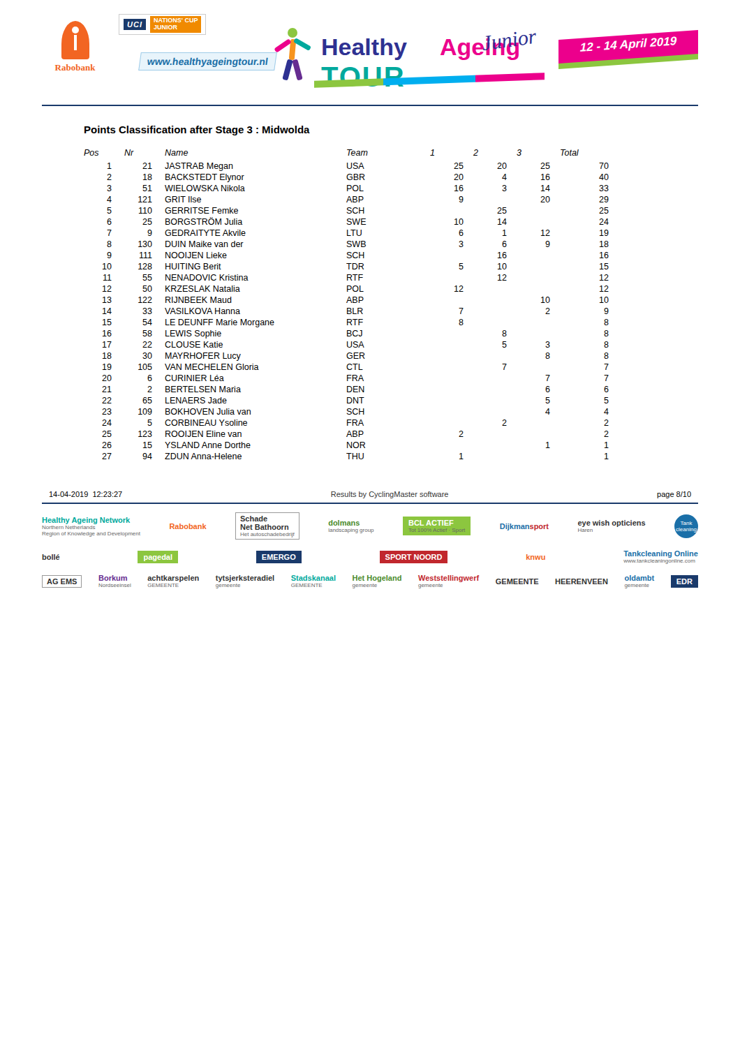Rabobank
UCI NATIONS' CUP
JUNIOR
www.healthyageingtour.nl
Healthy
Ageing
Junior
TOUR
12 - 14 April 2019
Points Classification after Stage 3 : Midwolda
| Pos | Nr | Name | Team | 1 | 2 | 3 | Total |
| --- | --- | --- | --- | --- | --- | --- | --- |
| 1 | 21 | JASTRAB Megan | USA | 25 | 20 | 25 | 70 |
| 2 | 18 | BACKSTEDT Elynor | GBR | 20 | 4 | 16 | 40 |
| 3 | 51 | WIELOWSKA Nikola | POL | 16 | 3 | 14 | 33 |
| 4 | 121 | GRIT Ilse | ABP | 9 | | 20 | 29 |
| 5 | 110 | GERRITSE Femke | SCH | | 25 | | 25 |
| 6 | 25 | BORGSTRÖM Julia | SWE | 10 | 14 | | 24 |
| 7 | 9 | GEDRAITYTE Akvile | LTU | 6 | 1 | 12 | 19 |
| 8 | 130 | DUIN Maike van der | SWB | 3 | 6 | 9 | 18 |
| 9 | 111 | NOOIJEN Lieke | SCH | | 16 | | 16 |
| 10 | 128 | HUITING Berit | TDR | 5 | 10 | | 15 |
| 11 | 55 | NENADOVIC Kristina | RTF | | 12 | | 12 |
| 12 | 50 | KRZESLAK Natalia | POL | 12 | | | 12 |
| 13 | 122 | RIJNBEEK Maud | ABP | | | 10 | 10 |
| 14 | 33 | VASILKOVA Hanna | BLR | 7 | | 2 | 9 |
| 15 | 54 | LE DEUNFF Marie Morgane | RTF | 8 | | | 8 |
| 16 | 58 | LEWIS Sophie | BCJ | | 8 | | 8 |
| 17 | 22 | CLOUSE Katie | USA | | 5 | 3 | 8 |
| 18 | 30 | MAYRHOFER Lucy | GER | | | 8 | 8 |
| 19 | 105 | VAN MECHELEN Gloria | CTL | | 7 | | 7 |
| 20 | 6 | CURINIER Léa | FRA | | | 7 | 7 |
| 21 | 2 | BERTELSEN Maria | DEN | | | 6 | 6 |
| 22 | 65 | LENAERS Jade | DNT | | | 5 | 5 |
| 23 | 109 | BOKHOVEN Julia van | SCH | | | 4 | 4 |
| 24 | 5 | CORBINEAU Ysoline | FRA | | 2 | | 2 |
| 25 | 123 | ROOIJEN Eline van | ABP | 2 | | | 2 |
| 26 | 15 | YSLAND Anne Dorthe | NOR | | | 1 | 1 |
| 27 | 94 | ZDUN Anna-Helene | THU | 1 | | | 1 |
14-04-2019 12:23:27
Results by CyclingMaster software
page 8/10
Healthy Ageing NetworkNorthern Netherlands
Region of Knowledge and Development
Rabobank
Schade
Net Bathoorn Het autoschadebedrijf
dolmanslandscaping group
BCL ACTIEFTot 100% Actief · Sport
Dijkmansport
eye wish opticiensHaren
Tank
cleaning
bollé
pagedal
EMERGO
SPORT NOORD
knwu
Tankcleaning Onlinewww.tankcleaningonline.com
AG EMS
BorkumNordseeinsel
achtkarspelenGEMEENTE
tytsjerksteradielgemeente
StadskanaalGEMEENTE
Het Hogelandgemeente
Weststellingwerfgemeente
GEMEENTE
HEERENVEEN
oldambtgemeente
EDR